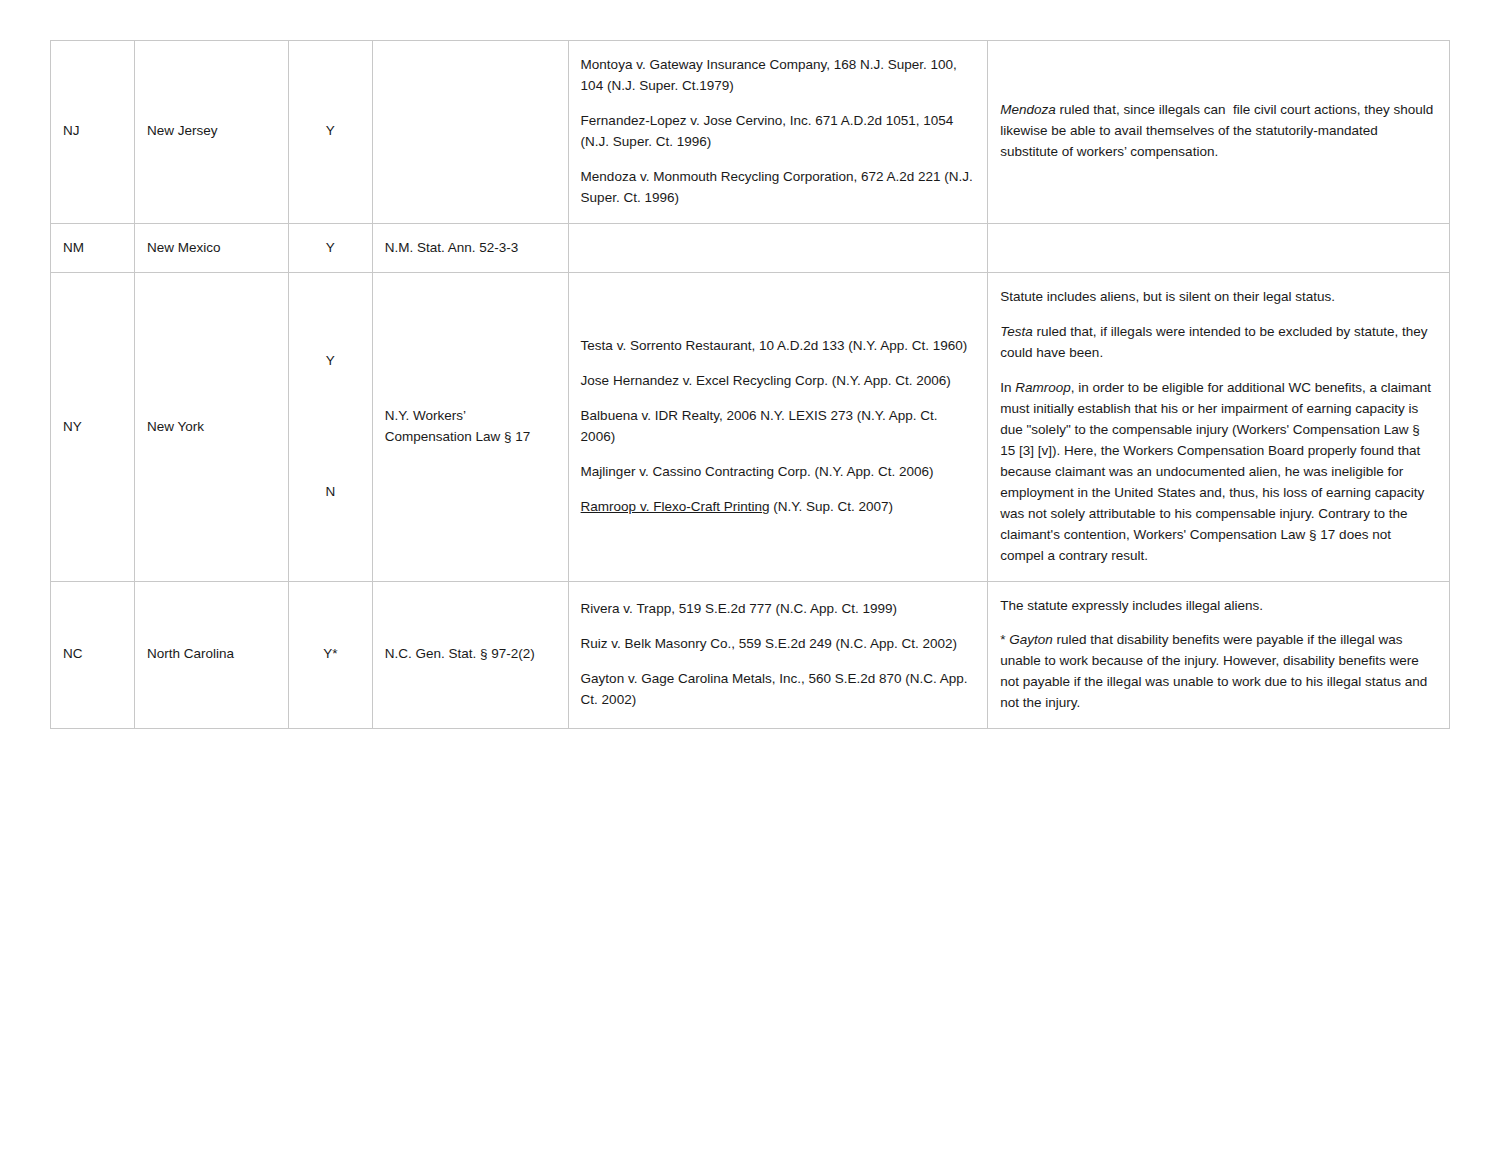| NJ | New Jersey | Y | | Montoya v. Gateway Insurance Company, 168 N.J. Super. 100, 104 (N.J. Super. Ct.1979) Fernandez-Lopez v. Jose Cervino, Inc. 671 A.D.2d 1051, 1054 (N.J. Super. Ct. 1996) Mendoza v. Monmouth Recycling Corporation, 672 A.2d 221 (N.J. Super. Ct. 1996) | Mendoza ruled that, since illegals can file civil court actions, they should likewise be able to avail themselves of the statutorily-mandated substitute of workers’ compensation. |
| NM | New Mexico | Y | N.M. Stat. Ann. 52-3-3 | | |
| NY | New York | Y N | N.Y. Workers’ Compensation Law § 17 | Testa v. Sorrento Restaurant, 10 A.D.2d 133 (N.Y. App. Ct. 1960) Jose Hernandez v. Excel Recycling Corp. (N.Y. App. Ct. 2006) Balbuena v. IDR Realty, 2006 N.Y. LEXIS 273 (N.Y. App. Ct. 2006) Majlinger v. Cassino Contracting Corp. (N.Y. App. Ct. 2006) Ramroop v. Flexo-Craft Printing (N.Y. Sup. Ct. 2007) | Statute includes aliens, but is silent on their legal status. Testa ruled that, if illegals were intended to be excluded by statute, they could have been. In Ramroop , in order to be eligible for additional WC benefits, a claimant must initially establish that his or her impairment of earning capacity is due "solely" to the compensable injury (Workers' Compensation Law § 15 [3] [v]). Here, the Workers Compensation Board properly found that because claimant was an undocumented alien, he was ineligible for employment in the United States and, thus, his loss of earning capacity was not solely attributable to his compensable injury. Contrary to the claimant's contention, Workers' Compensation Law § 17 does not compel a contrary result. |
| NC | North Carolina | Y* | N.C. Gen. Stat. § 97-2(2) | Rivera v. Trapp, 519 S.E.2d 777 (N.C. App. Ct. 1999) Ruiz v. Belk Masonry Co., 559 S.E.2d 249 (N.C. App. Ct. 2002) Gayton v. Gage Carolina Metals, Inc., 560 S.E.2d 870 (N.C. App. Ct. 2002) | The statute expressly includes illegal aliens. * Gayton ruled that disability benefits were payable if the illegal was unable to work because of the injury. However, disability benefits were not payable if the illegal was unable to work due to his illegal status and not the injury. |